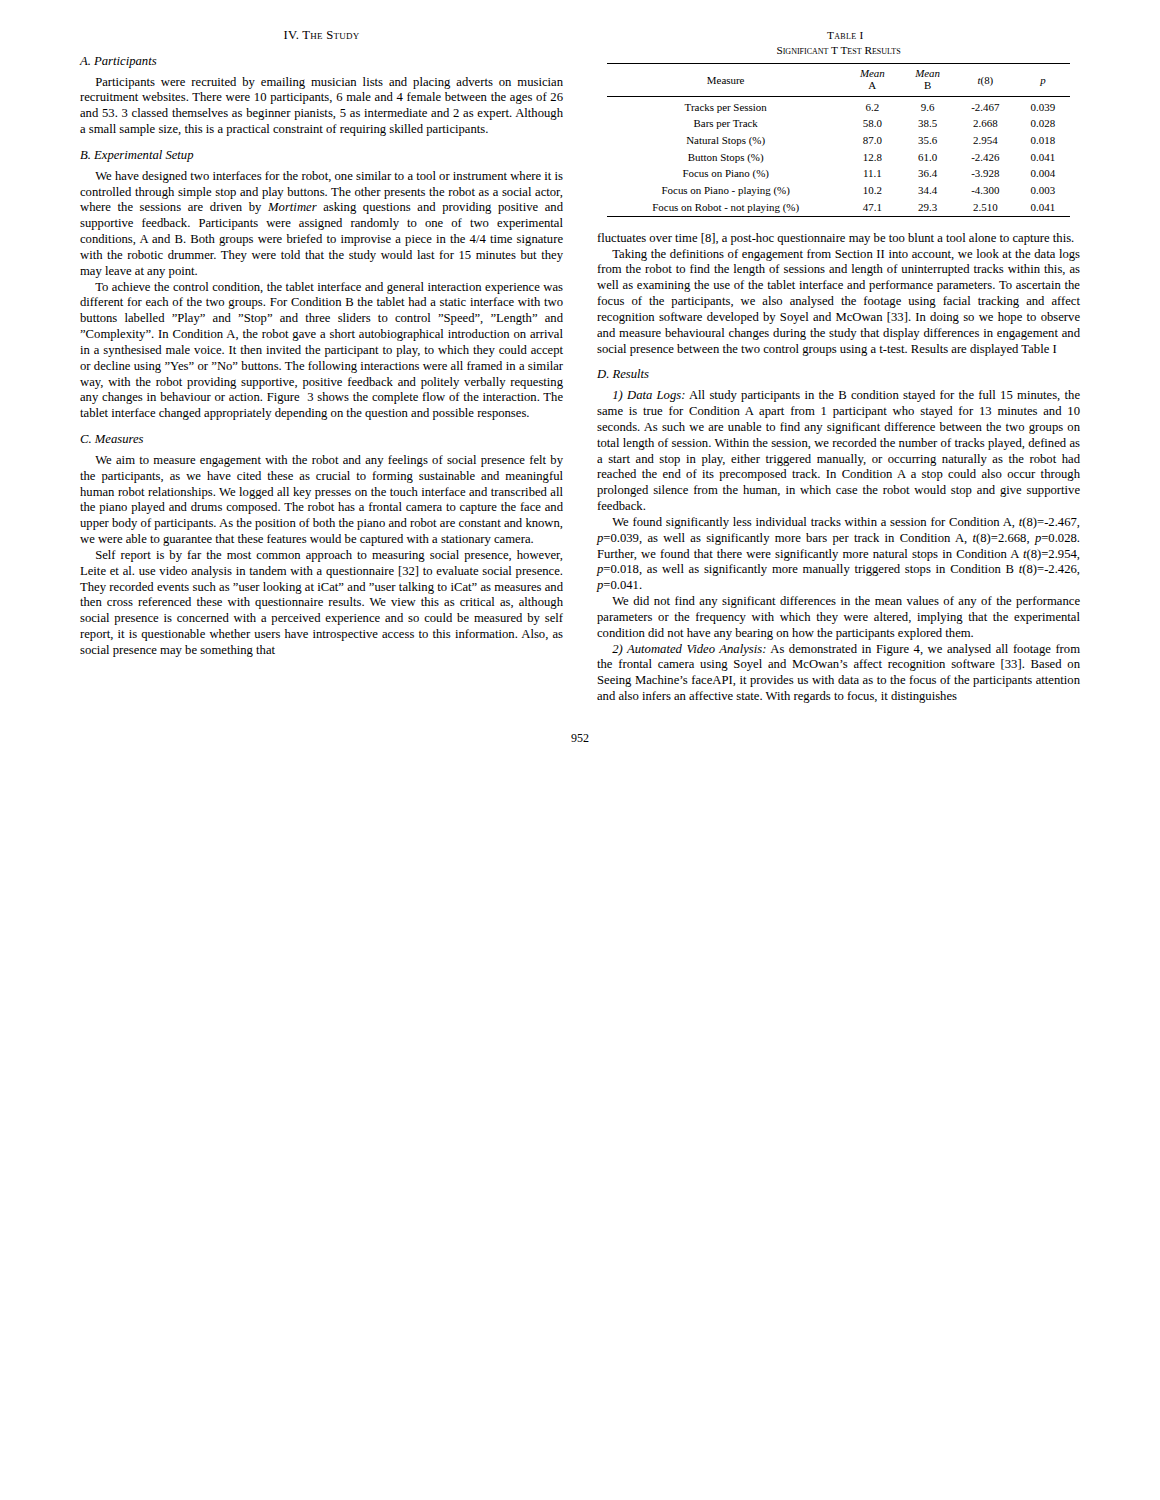IV. The Study
A. Participants
Participants were recruited by emailing musician lists and placing adverts on musician recruitment websites. There were 10 participants, 6 male and 4 female between the ages of 26 and 53. 3 classed themselves as beginner pianists, 5 as intermediate and 2 as expert. Although a small sample size, this is a practical constraint of requiring skilled participants.
B. Experimental Setup
We have designed two interfaces for the robot, one similar to a tool or instrument where it is controlled through simple stop and play buttons. The other presents the robot as a social actor, where the sessions are driven by Mortimer asking questions and providing positive and supportive feedback. Participants were assigned randomly to one of two experimental conditions, A and B. Both groups were briefed to improvise a piece in the 4/4 time signature with the robotic drummer. They were told that the study would last for 15 minutes but they may leave at any point.
To achieve the control condition, the tablet interface and general interaction experience was different for each of the two groups. For Condition B the tablet had a static interface with two buttons labelled ”Play” and ”Stop” and three sliders to control ”Speed”, ”Length” and ”Complexity”. In Condition A, the robot gave a short autobiographical introduction on arrival in a synthesised male voice. It then invited the participant to play, to which they could accept or decline using ”Yes” or ”No” buttons. The following interactions were all framed in a similar way, with the robot providing supportive, positive feedback and politely verbally requesting any changes in behaviour or action. Figure 3 shows the complete flow of the interaction. The tablet interface changed appropriately depending on the question and possible responses.
C. Measures
We aim to measure engagement with the robot and any feelings of social presence felt by the participants, as we have cited these as crucial to forming sustainable and meaningful human robot relationships. We logged all key presses on the touch interface and transcribed all the piano played and drums composed. The robot has a frontal camera to capture the face and upper body of participants. As the position of both the piano and robot are constant and known, we were able to guarantee that these features would be captured with a stationary camera.
Self report is by far the most common approach to measuring social presence, however, Leite et al. use video analysis in tandem with a questionnaire [32] to evaluate social presence. They recorded events such as ”user looking at iCat” and ”user talking to iCat” as measures and then cross referenced these with questionnaire results. We view this as critical as, although social presence is concerned with a perceived experience and so could be measured by self report, it is questionable whether users have introspective access to this information. Also, as social presence may be something that
Table ISignificant T Test Results
| Measure | Mean A | Mean B | t (8) | p |
| --- | --- | --- | --- | --- |
| Tracks per Session | 6.2 | 9.6 | -2.467 | 0.039 |
| Bars per Track | 58.0 | 38.5 | 2.668 | 0.028 |
| Natural Stops (%) | 87.0 | 35.6 | 2.954 | 0.018 |
| Button Stops (%) | 12.8 | 61.0 | -2.426 | 0.041 |
| Focus on Piano (%) | 11.1 | 36.4 | -3.928 | 0.004 |
| Focus on Piano - playing (%) | 10.2 | 34.4 | -4.300 | 0.003 |
| Focus on Robot - not playing (%) | 47.1 | 29.3 | 2.510 | 0.041 |
fluctuates over time [8], a post-hoc questionnaire may be too blunt a tool alone to capture this.
Taking the definitions of engagement from Section II into account, we look at the data logs from the robot to find the length of sessions and length of uninterrupted tracks within this, as well as examining the use of the tablet interface and performance parameters. To ascertain the focus of the participants, we also analysed the footage using facial tracking and affect recognition software developed by Soyel and McOwan [33]. In doing so we hope to observe and measure behavioural changes during the study that display differences in engagement and social presence between the two control groups using a t-test. Results are displayed Table I
D. Results
1) Data Logs: All study participants in the B condition stayed for the full 15 minutes, the same is true for Condition A apart from 1 participant who stayed for 13 minutes and 10 seconds. As such we are unable to find any significant difference between the two groups on total length of session. Within the session, we recorded the number of tracks played, defined as a start and stop in play, either triggered manually, or occurring naturally as the robot had reached the end of its precomposed track. In Condition A a stop could also occur through prolonged silence from the human, in which case the robot would stop and give supportive feedback.
We found significantly less individual tracks within a session for Condition A, t(8)=-2.467, p=0.039, as well as significantly more bars per track in Condition A, t(8)=2.668, p=0.028. Further, we found that there were significantly more natural stops in Condition A t(8)=2.954, p=0.018, as well as significantly more manually triggered stops in Condition B t(8)=-2.426, p=0.041.
We did not find any significant differences in the mean values of any of the performance parameters or the frequency with which they were altered, implying that the experimental condition did not have any bearing on how the participants explored them.
2) Automated Video Analysis: As demonstrated in Figure 4, we analysed all footage from the frontal camera using Soyel and McOwan’s affect recognition software [33]. Based on Seeing Machine’s faceAPI, it provides us with data as to the focus of the participants attention and also infers an affective state. With regards to focus, it distinguishes
952